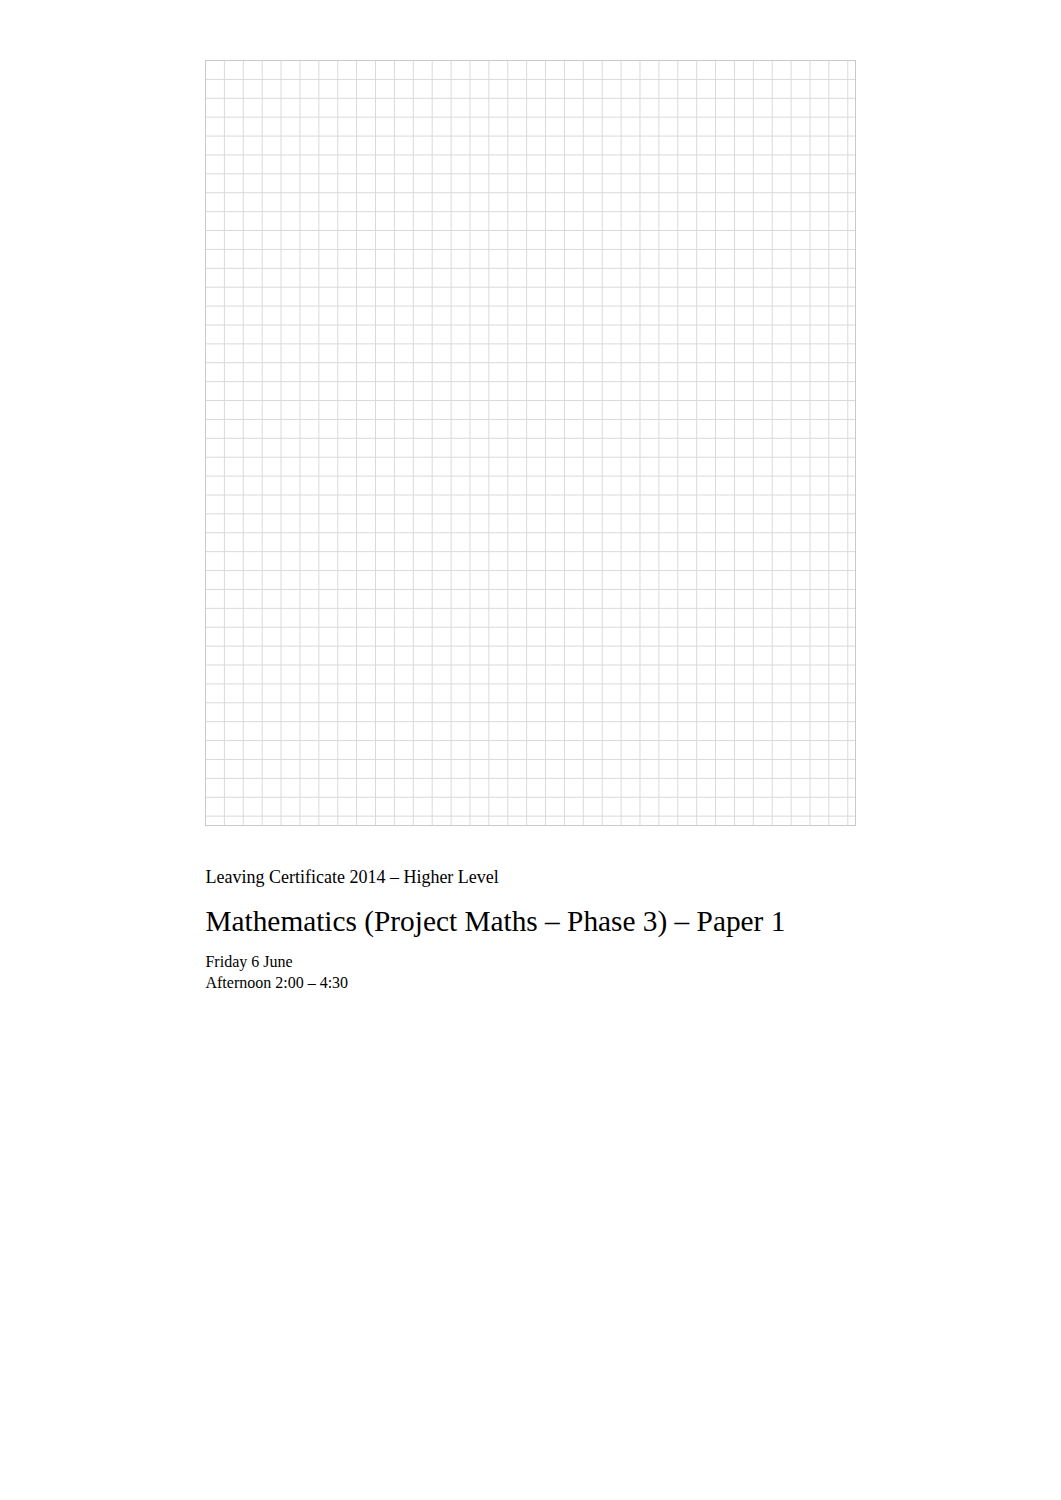Leaving Certificate 2014 – Higher Level
Mathematics (Project Maths – Phase 3) – Paper 1
Friday 6 June Afternoon 2:00 – 4:30